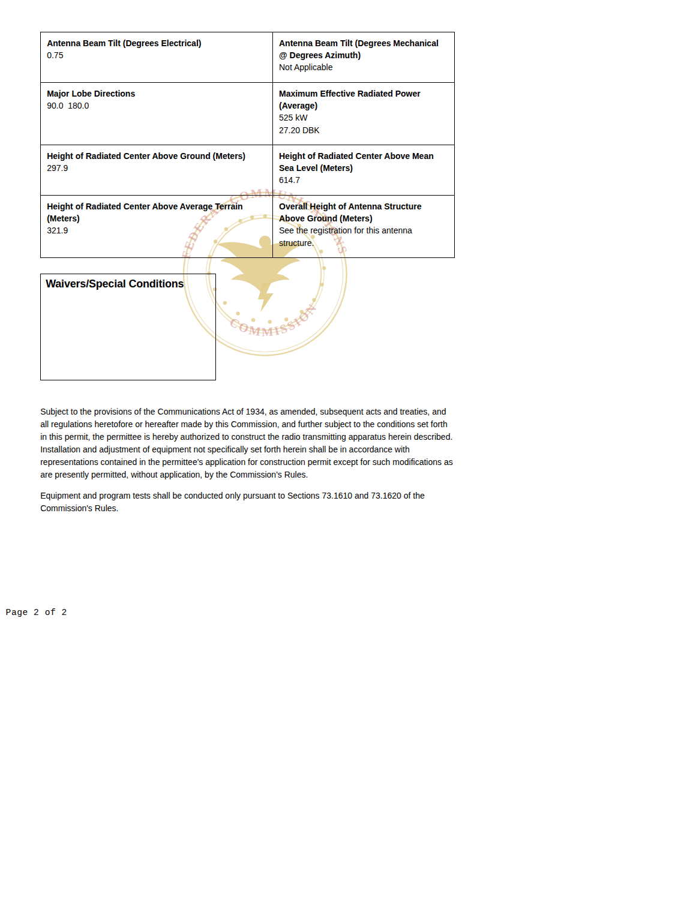FEDERAL COMMUNICATIONS COMMISSION
| Antenna Beam Tilt (Degrees Electrical) 0.75 | Antenna Beam Tilt (Degrees Mechanical @ Degrees Azimuth) Not Applicable |
| Major Lobe Directions 90.0 180.0 | Maximum Effective Radiated Power (Average) 525 kW 27.20 DBK |
| Height of Radiated Center Above Ground (Meters) 297.9 | Height of Radiated Center Above Mean Sea Level (Meters) 614.7 |
| Height of Radiated Center Above Average Terrain (Meters) 321.9 | Overall Height of Antenna Structure Above Ground (Meters) See the registration for this antenna structure. |
Waivers/Special Conditions
Subject to the provisions of the Communications Act of 1934, as amended, subsequent acts and treaties, and all regulations heretofore or hereafter made by this Commission, and further subject to the conditions set forth in this permit, the permittee is hereby authorized to construct the radio transmitting apparatus herein described. Installation and adjustment of equipment not specifically set forth herein shall be in accordance with representations contained in the permittee's application for construction permit except for such modifications as are presently permitted, without application, by the Commission's Rules.
Equipment and program tests shall be conducted only pursuant to Sections 73.1610 and 73.1620 of the Commission's Rules.
Page 2 of 2